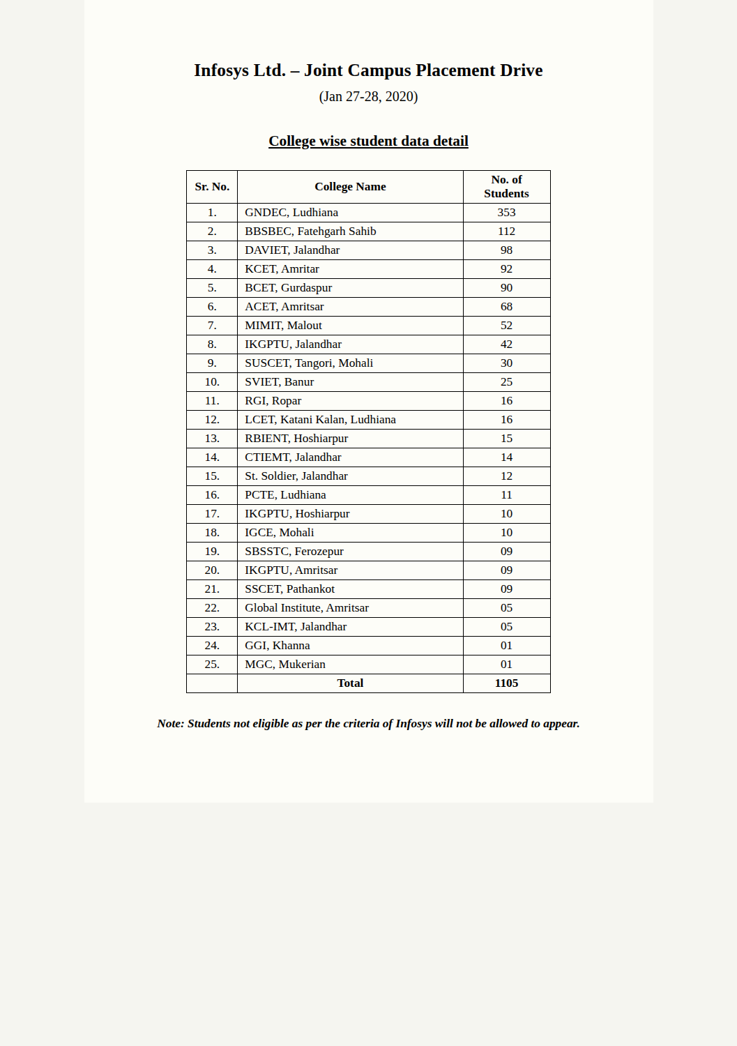Infosys Ltd. – Joint Campus Placement Drive
(Jan 27-28, 2020)
College wise student data detail
| Sr. No. | College Name | No. of Students |
| --- | --- | --- |
| 1. | GNDEC, Ludhiana | 353 |
| 2. | BBSBEC, Fatehgarh Sahib | 112 |
| 3. | DAVIET, Jalandhar | 98 |
| 4. | KCET, Amritar | 92 |
| 5. | BCET, Gurdaspur | 90 |
| 6. | ACET, Amritsar | 68 |
| 7. | MIMIT, Malout | 52 |
| 8. | IKGPTU, Jalandhar | 42 |
| 9. | SUSCET, Tangori, Mohali | 30 |
| 10. | SVIET, Banur | 25 |
| 11. | RGI, Ropar | 16 |
| 12. | LCET, Katani Kalan, Ludhiana | 16 |
| 13. | RBIENT, Hoshiarpur | 15 |
| 14. | CTIEMT, Jalandhar | 14 |
| 15. | St. Soldier, Jalandhar | 12 |
| 16. | PCTE, Ludhiana | 11 |
| 17. | IKGPTU, Hoshiarpur | 10 |
| 18. | IGCE, Mohali | 10 |
| 19. | SBSSTC, Ferozepur | 09 |
| 20. | IKGPTU, Amritsar | 09 |
| 21. | SSCET, Pathankot | 09 |
| 22. | Global Institute, Amritsar | 05 |
| 23. | KCL-IMT, Jalandhar | 05 |
| 24. | GGI, Khanna | 01 |
| 25. | MGC, Mukerian | 01 |
| | Total | 1105 |
Note: Students not eligible as per the criteria of Infosys will not be allowed to appear.